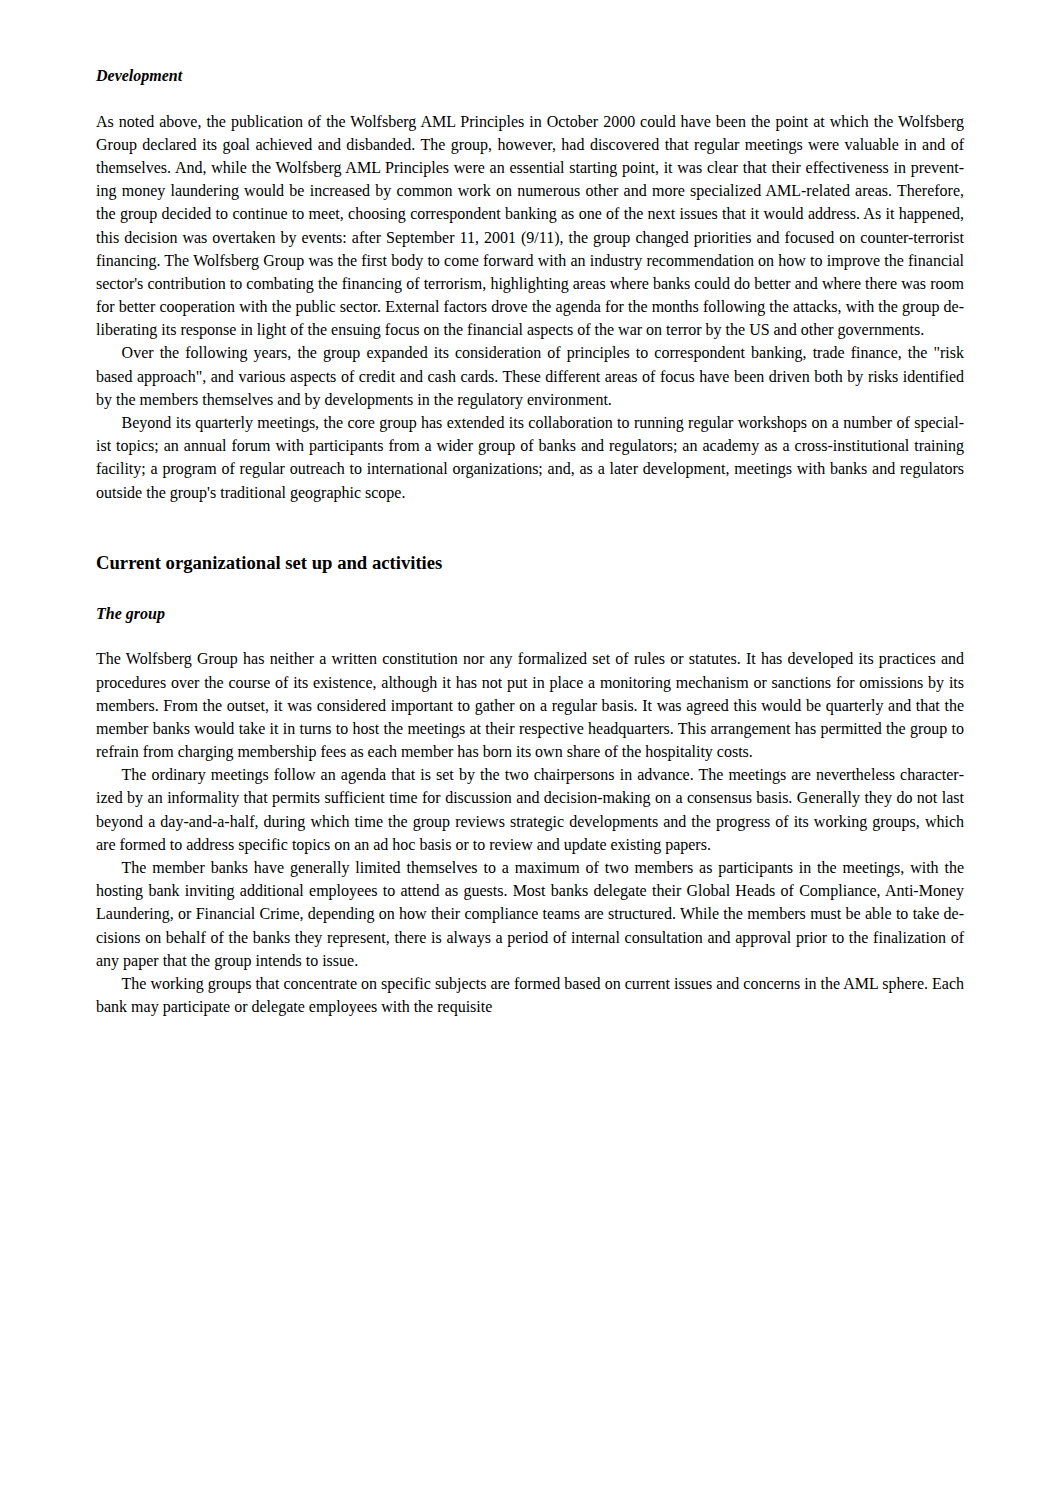Development
As noted above, the publication of the Wolfsberg AML Principles in October 2000 could have been the point at which the Wolfsberg Group declared its goal achieved and disbanded. The group, however, had discovered that regular meetings were valuable in and of themselves. And, while the Wolfsberg AML Principles were an essential starting point, it was clear that their effectiveness in preventing money laundering would be increased by common work on numerous other and more specialized AML-related areas. Therefore, the group decided to continue to meet, choosing correspondent banking as one of the next issues that it would address. As it happened, this decision was overtaken by events: after September 11, 2001 (9/11), the group changed priorities and focused on counter-terrorist financing. The Wolfsberg Group was the first body to come forward with an industry recommendation on how to improve the financial sector's contribution to combating the financing of terrorism, highlighting areas where banks could do better and where there was room for better cooperation with the public sector. External factors drove the agenda for the months following the attacks, with the group deliberating its response in light of the ensuing focus on the financial aspects of the war on terror by the US and other governments.
Over the following years, the group expanded its consideration of principles to correspondent banking, trade finance, the "risk based approach", and various aspects of credit and cash cards. These different areas of focus have been driven both by risks identified by the members themselves and by developments in the regulatory environment.
Beyond its quarterly meetings, the core group has extended its collaboration to running regular workshops on a number of specialist topics; an annual forum with participants from a wider group of banks and regulators; an academy as a cross-institutional training facility; a program of regular outreach to international organizations; and, as a later development, meetings with banks and regulators outside the group's traditional geographic scope.
Current organizational set up and activities
The group
The Wolfsberg Group has neither a written constitution nor any formalized set of rules or statutes. It has developed its practices and procedures over the course of its existence, although it has not put in place a monitoring mechanism or sanctions for omissions by its members. From the outset, it was considered important to gather on a regular basis. It was agreed this would be quarterly and that the member banks would take it in turns to host the meetings at their respective headquarters. This arrangement has permitted the group to refrain from charging membership fees as each member has born its own share of the hospitality costs.
The ordinary meetings follow an agenda that is set by the two chairpersons in advance. The meetings are nevertheless characterized by an informality that permits sufficient time for discussion and decision-making on a consensus basis. Generally they do not last beyond a day-and-a-half, during which time the group reviews strategic developments and the progress of its working groups, which are formed to address specific topics on an ad hoc basis or to review and update existing papers.
The member banks have generally limited themselves to a maximum of two members as participants in the meetings, with the hosting bank inviting additional employees to attend as guests. Most banks delegate their Global Heads of Compliance, Anti-Money Laundering, or Financial Crime, depending on how their compliance teams are structured. While the members must be able to take decisions on behalf of the banks they represent, there is always a period of internal consultation and approval prior to the finalization of any paper that the group intends to issue.
The working groups that concentrate on specific subjects are formed based on current issues and concerns in the AML sphere. Each bank may participate or delegate employees with the requisite